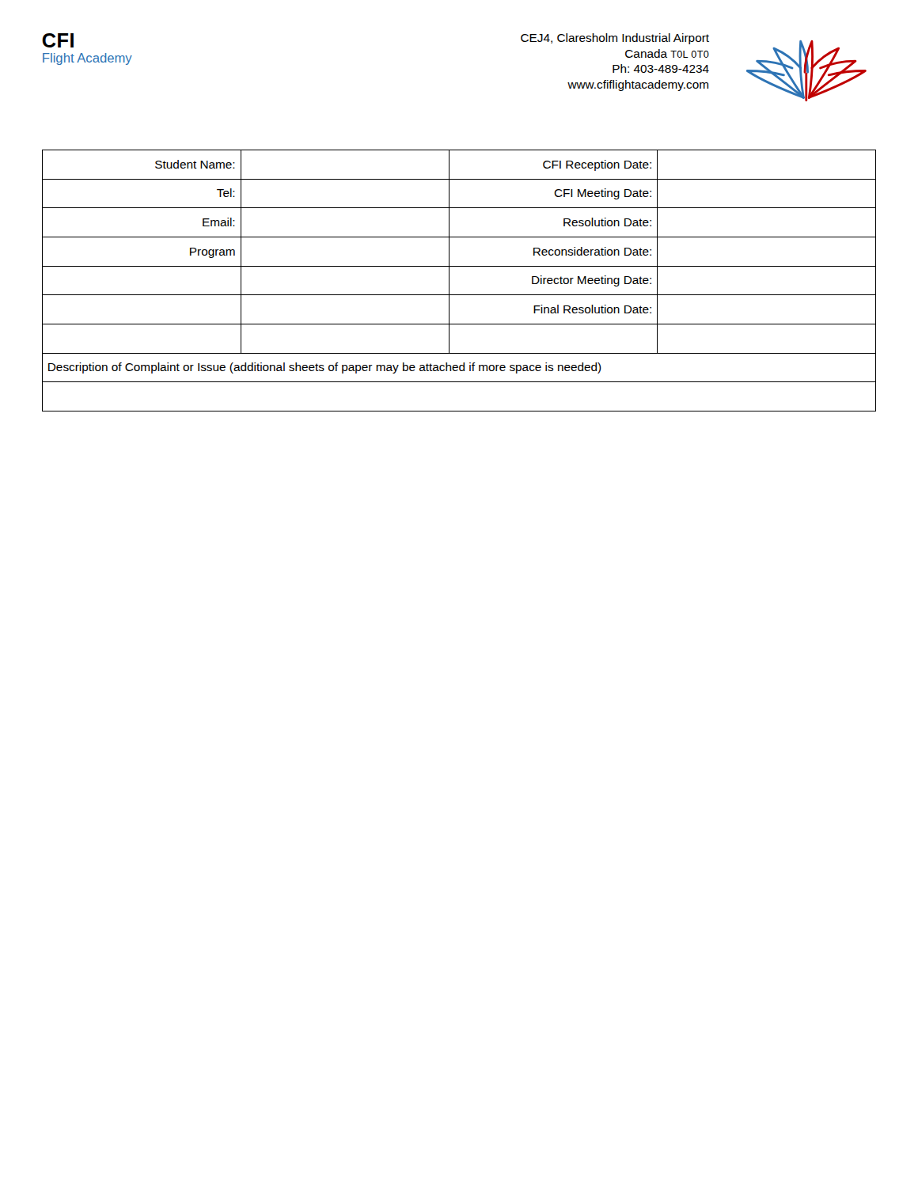CFI
Flight Academy
CEJ4, Claresholm Industrial Airport
Canada T0L 0T0
Ph: 403-489-4234
www.cfiflightacademy.com
| Student Name: | | CFI Reception Date: | |
| Tel: | | CFI Meeting Date: | |
| Email: | | Resolution Date: | |
| Program | | Reconsideration Date: | |
| | | Director Meeting Date: | |
| | | Final Resolution Date: | |
| Description of Complaint or Issue (additional sheets of paper may be attached if more space is needed) |